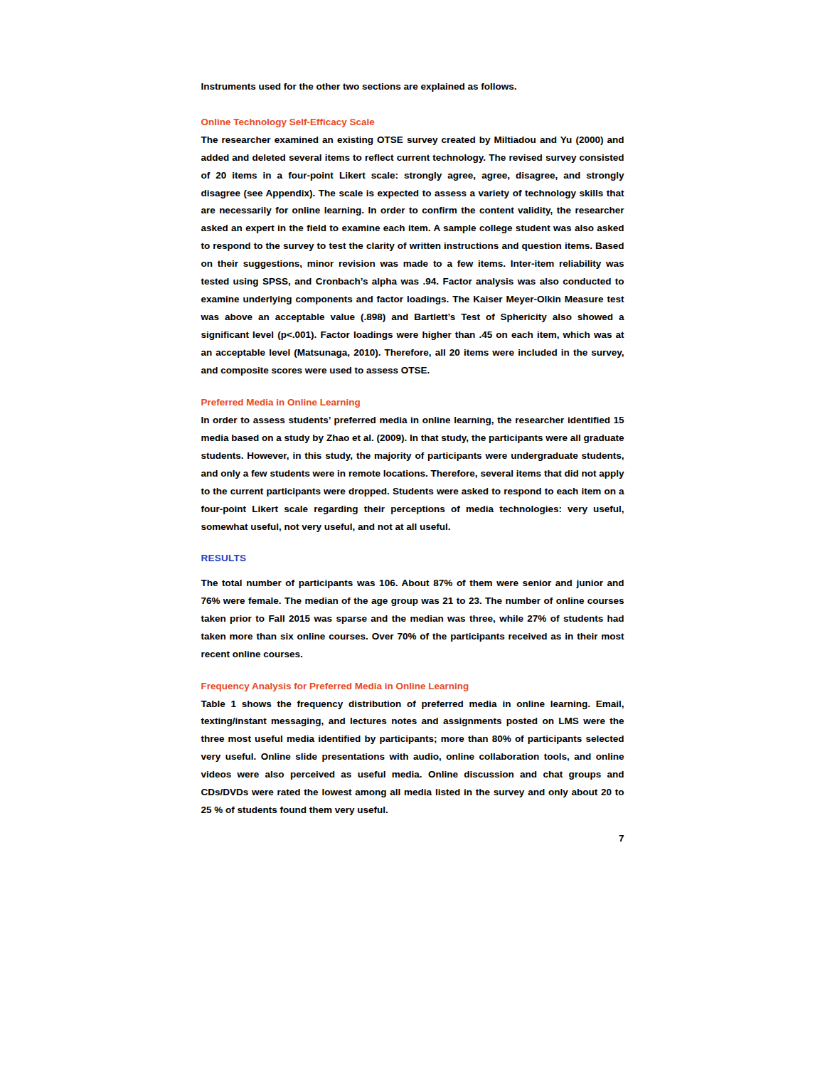Instruments used for the other two sections are explained as follows.
Online Technology Self-Efficacy Scale
The researcher examined an existing OTSE survey created by Miltiadou and Yu (2000) and added and deleted several items to reflect current technology. The revised survey consisted of 20 items in a four-point Likert scale: strongly agree, agree, disagree, and strongly disagree (see Appendix). The scale is expected to assess a variety of technology skills that are necessarily for online learning. In order to confirm the content validity, the researcher asked an expert in the field to examine each item. A sample college student was also asked to respond to the survey to test the clarity of written instructions and question items. Based on their suggestions, minor revision was made to a few items. Inter-item reliability was tested using SPSS, and Cronbach’s alpha was .94. Factor analysis was also conducted to examine underlying components and factor loadings. The Kaiser Meyer-Olkin Measure test was above an acceptable value (.898) and Bartlett’s Test of Sphericity also showed a significant level (p<.001). Factor loadings were higher than .45 on each item, which was at an acceptable level (Matsunaga, 2010). Therefore, all 20 items were included in the survey, and composite scores were used to assess OTSE.
Preferred Media in Online Learning
In order to assess students’ preferred media in online learning, the researcher identified 15 media based on a study by Zhao et al. (2009). In that study, the participants were all graduate students. However, in this study, the majority of participants were undergraduate students, and only a few students were in remote locations. Therefore, several items that did not apply to the current participants were dropped. Students were asked to respond to each item on a four-point Likert scale regarding their perceptions of media technologies: very useful, somewhat useful, not very useful, and not at all useful.
RESULTS
The total number of participants was 106. About 87% of them were senior and junior and 76% were female. The median of the age group was 21 to 23. The number of online courses taken prior to Fall 2015 was sparse and the median was three, while 27% of students had taken more than six online courses. Over 70% of the participants received as in their most recent online courses.
Frequency Analysis for Preferred Media in Online Learning
Table 1 shows the frequency distribution of preferred media in online learning. Email, texting/instant messaging, and lectures notes and assignments posted on LMS were the three most useful media identified by participants; more than 80% of participants selected very useful. Online slide presentations with audio, online collaboration tools, and online videos were also perceived as useful media. Online discussion and chat groups and CDs/DVDs were rated the lowest among all media listed in the survey and only about 20 to 25 % of students found them very useful.
7